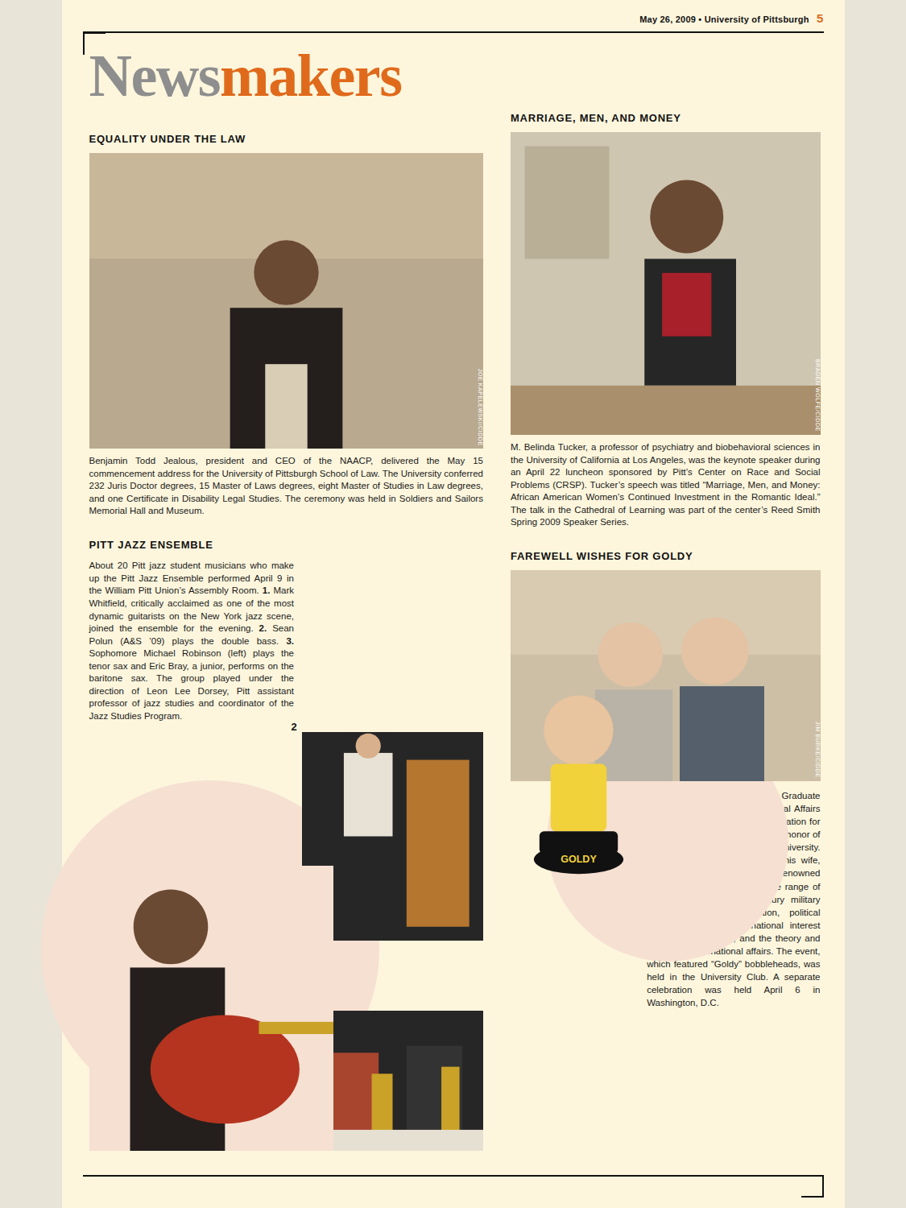May 26, 2009 • University of Pittsburgh 5
News makers
Equality Under the Law
Joe Kapelewski/CIDDE
Benjamin Todd Jealous, president and CEO of the NAACP, delivered the May 15 commencement address for the University of Pittsburgh School of Law. The University conferred 232 Juris Doctor degrees, 15 Master of Laws degrees, eight Master of Studies in Law degrees, and one Certificate in Disability Legal Studies. The ceremony was held in Soldiers and Sailors Memorial Hall and Museum.
Pitt Jazz Ensemble
About 20 Pitt jazz student musicians who make up the Pitt Jazz Ensemble performed April 9 in the William Pitt Union’s Assembly Room. 1. Mark Whitfield, critically acclaimed as one of the most dynamic guitarists on the New York jazz scene, joined the ensemble for the evening. 2. Sean Polun (A&S ’09) plays the double bass. 3. Sophomore Michael Robinson (left) plays the tenor sax and Eric Bray, a junior, performs on the baritone sax. The group played under the direction of Leon Lee Dorsey, Pitt assistant professor of jazz studies and coordinator of the Jazz Studies Program.
2
3
1
Photos by Mary Jane Bent/CIDDE
Marriage, Men, and Money
Braden Wolfe/CIDDE
M. Belinda Tucker, a professor of psychiatry and biobehavioral sciences in the University of California at Los Angeles, was the keynote speaker during an April 22 luncheon sponsored by Pitt’s Center on Race and Social Problems (CRSP). Tucker’s speech was titled “Marriage, Men, and Money: African American Women’s Continued Investment in the Romantic Ideal.” The talk in the Cathedral of Learning was part of the center’s Reed Smith Spring 2009 Speaker Series.
Farewell Wishes for Goldy
Jim Burke/CIDDE
The University of Pittsburgh’s Graduate School of Public and International Affairs held an April 14 retirement celebration for Professor Donald M. Goldstein in honor of his 35 years of service to the University. Goldstein, pictured above with his wife, Mariann, is an internationally renowned scholar with expertise in a wide range of subjects, including 20th-century military history, public administration, political science, arms control, national interest and national security, and the theory and practice of international affairs. The event, which featured “Goldy” bobbleheads, was held in the University Club. A separate celebration was held April 6 in Washington, D.C.